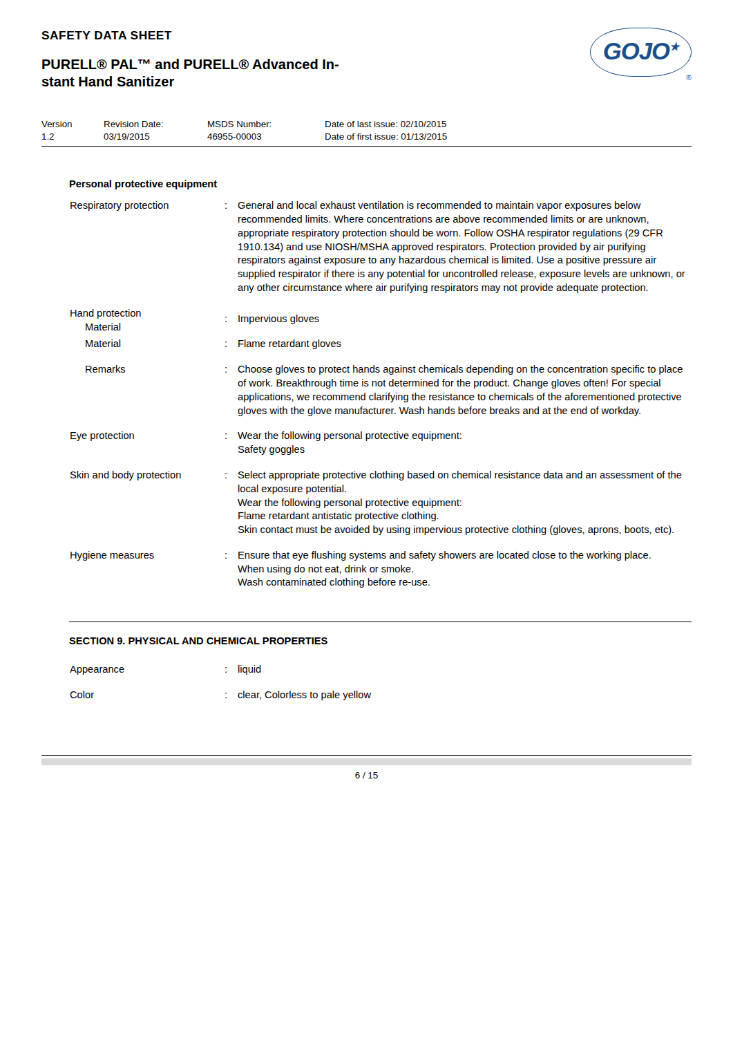SAFETY DATA SHEET
PURELL® PAL™ and PURELL® Advanced In-
stant Hand Sanitizer
GOJO★
®
Version
1.2
Revision Date:
03/19/2015
MSDS Number:
46955-00003
Date of last issue: 02/10/2015
Date of first issue: 01/13/2015
Personal protective equipment
| Respiratory protection | : | General and local exhaust ventilation is recommended to maintain vapor exposures below recommended limits. Where concentrations are above recommended limits or are unknown, appropriate respiratory protection should be worn. Follow OSHA respirator regulations (29 CFR 1910.134) and use NIOSH/MSHA approved respirators. Protection provided by air purifying respirators against exposure to any hazardous chemical is limited. Use a positive pressure air supplied respirator if there is any potential for uncontrolled release, exposure levels are unknown, or any other circumstance where air purifying respirators may not provide adequate protection. |
| Hand protection Material | : | Impervious gloves |
| Material | : | Flame retardant gloves |
| Remarks | : | Choose gloves to protect hands against chemicals depending on the concentration specific to place of work. Breakthrough time is not determined for the product. Change gloves often! For special applications, we recommend clarifying the resistance to chemicals of the aforementioned protective gloves with the glove manufacturer. Wash hands before breaks and at the end of workday. |
| Eye protection | : | Wear the following personal protective equipment: Safety goggles |
| Skin and body protection | : | Select appropriate protective clothing based on chemical resistance data and an assessment of the local exposure potential. Wear the following personal protective equipment: Flame retardant antistatic protective clothing. Skin contact must be avoided by using impervious protective clothing (gloves, aprons, boots, etc). |
| Hygiene measures | : | Ensure that eye flushing systems and safety showers are located close to the working place. When using do not eat, drink or smoke. Wash contaminated clothing before re-use. |
SECTION 9. PHYSICAL AND CHEMICAL PROPERTIES
| Appearance | : | liquid |
| Color | : | clear, Colorless to pale yellow |
6 / 15